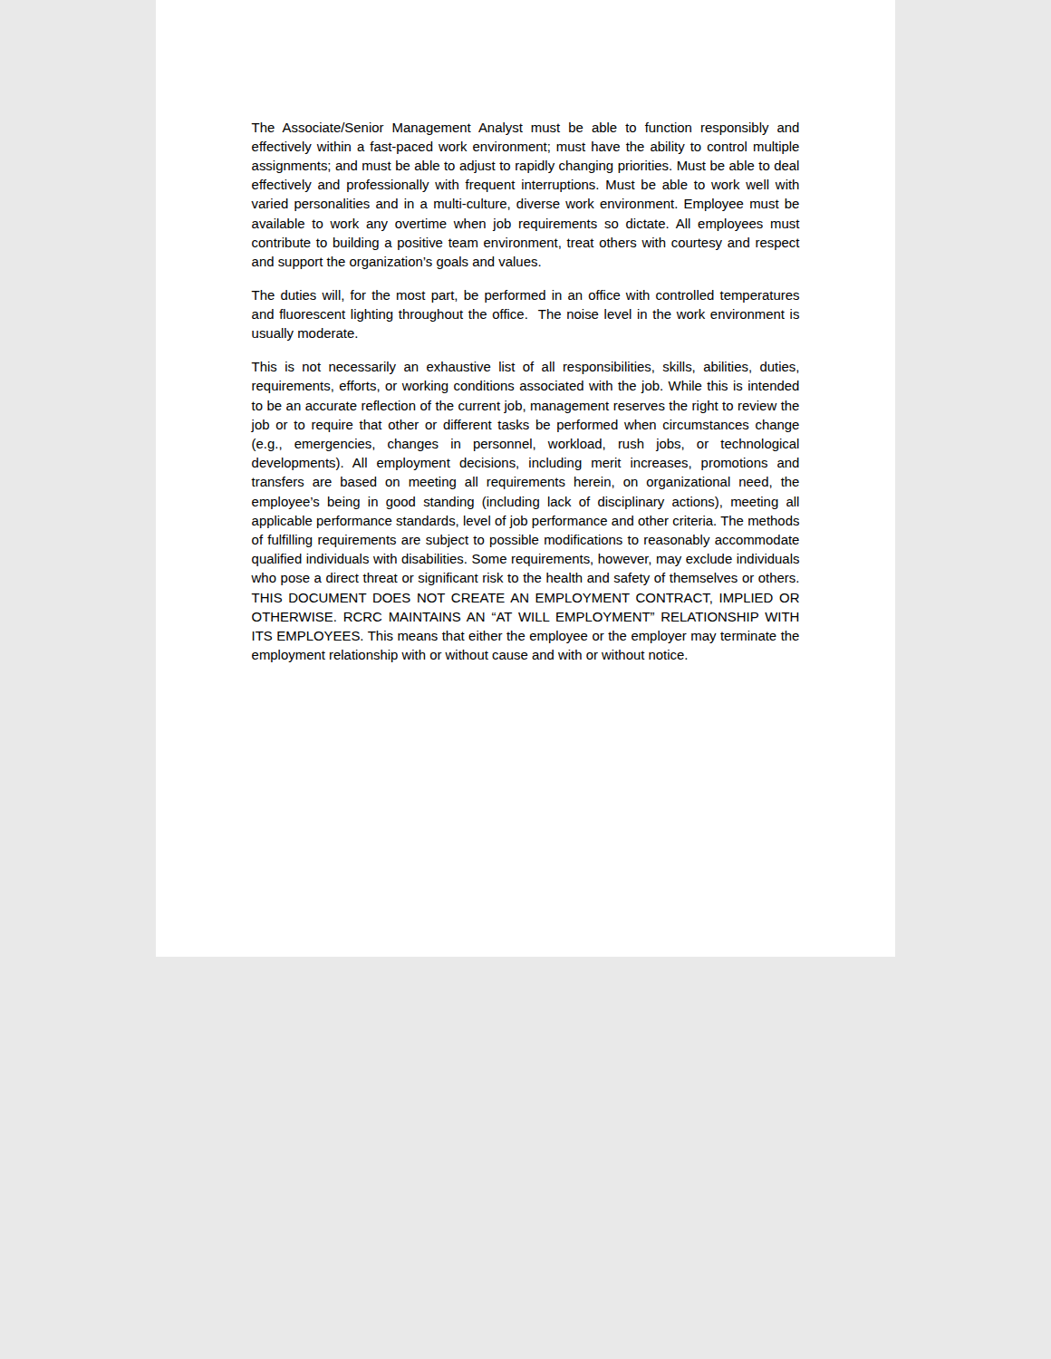The Associate/Senior Management Analyst must be able to function responsibly and effectively within a fast-paced work environment; must have the ability to control multiple assignments; and must be able to adjust to rapidly changing priorities. Must be able to deal effectively and professionally with frequent interruptions. Must be able to work well with varied personalities and in a multi-culture, diverse work environment. Employee must be available to work any overtime when job requirements so dictate. All employees must contribute to building a positive team environment, treat others with courtesy and respect and support the organization’s goals and values.
The duties will, for the most part, be performed in an office with controlled temperatures and fluorescent lighting throughout the office. The noise level in the work environment is usually moderate.
This is not necessarily an exhaustive list of all responsibilities, skills, abilities, duties, requirements, efforts, or working conditions associated with the job. While this is intended to be an accurate reflection of the current job, management reserves the right to review the job or to require that other or different tasks be performed when circumstances change (e.g., emergencies, changes in personnel, workload, rush jobs, or technological developments). All employment decisions, including merit increases, promotions and transfers are based on meeting all requirements herein, on organizational need, the employee’s being in good standing (including lack of disciplinary actions), meeting all applicable performance standards, level of job performance and other criteria. The methods of fulfilling requirements are subject to possible modifications to reasonably accommodate qualified individuals with disabilities. Some requirements, however, may exclude individuals who pose a direct threat or significant risk to the health and safety of themselves or others. THIS DOCUMENT DOES NOT CREATE AN EMPLOYMENT CONTRACT, IMPLIED OR OTHERWISE. RCRC MAINTAINS AN “AT WILL EMPLOYMENT” RELATIONSHIP WITH ITS EMPLOYEES. This means that either the employee or the employer may terminate the employment relationship with or without cause and with or without notice.